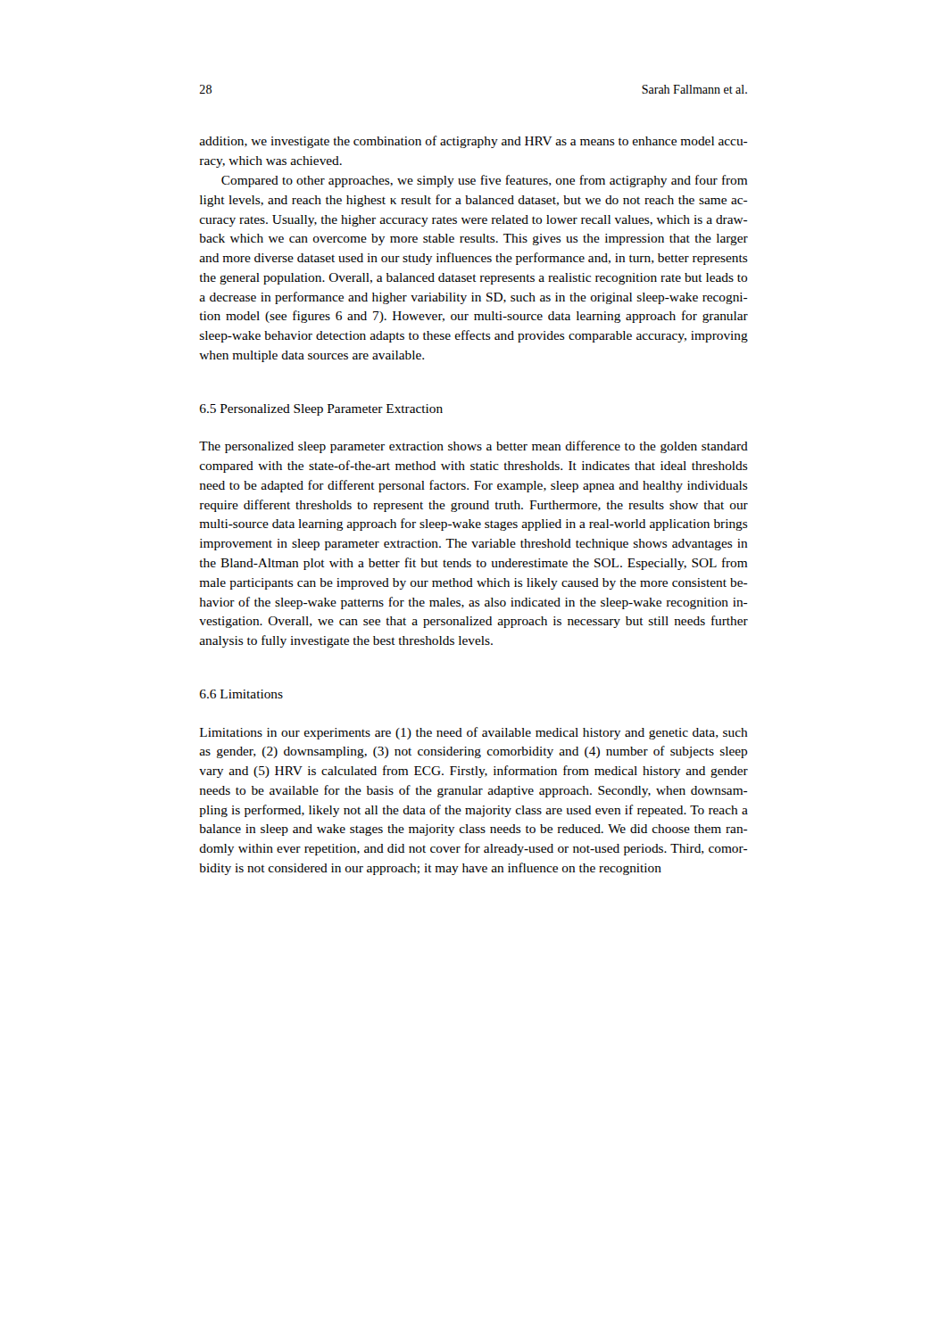28 Sarah Fallmann et al.
addition, we investigate the combination of actigraphy and HRV as a means to enhance model accuracy, which was achieved.
Compared to other approaches, we simply use five features, one from actigraphy and four from light levels, and reach the highest κ result for a balanced dataset, but we do not reach the same accuracy rates. Usually, the higher accuracy rates were related to lower recall values, which is a drawback which we can overcome by more stable results. This gives us the impression that the larger and more diverse dataset used in our study influences the performance and, in turn, better represents the general population. Overall, a balanced dataset represents a realistic recognition rate but leads to a decrease in performance and higher variability in SD, such as in the original sleep-wake recognition model (see figures 6 and 7). However, our multi-source data learning approach for granular sleep-wake behavior detection adapts to these effects and provides comparable accuracy, improving when multiple data sources are available.
6.5 Personalized Sleep Parameter Extraction
The personalized sleep parameter extraction shows a better mean difference to the golden standard compared with the state-of-the-art method with static thresholds. It indicates that ideal thresholds need to be adapted for different personal factors. For example, sleep apnea and healthy individuals require different thresholds to represent the ground truth. Furthermore, the results show that our multi-source data learning approach for sleep-wake stages applied in a real-world application brings improvement in sleep parameter extraction. The variable threshold technique shows advantages in the Bland-Altman plot with a better fit but tends to underestimate the SOL. Especially, SOL from male participants can be improved by our method which is likely caused by the more consistent behavior of the sleep-wake patterns for the males, as also indicated in the sleep-wake recognition investigation. Overall, we can see that a personalized approach is necessary but still needs further analysis to fully investigate the best thresholds levels.
6.6 Limitations
Limitations in our experiments are (1) the need of available medical history and genetic data, such as gender, (2) downsampling, (3) not considering comorbidity and (4) number of subjects sleep vary and (5) HRV is calculated from ECG. Firstly, information from medical history and gender needs to be available for the basis of the granular adaptive approach. Secondly, when downsampling is performed, likely not all the data of the majority class are used even if repeated. To reach a balance in sleep and wake stages the majority class needs to be reduced. We did choose them randomly within ever repetition, and did not cover for already-used or not-used periods. Third, comorbidity is not considered in our approach; it may have an influence on the recognition